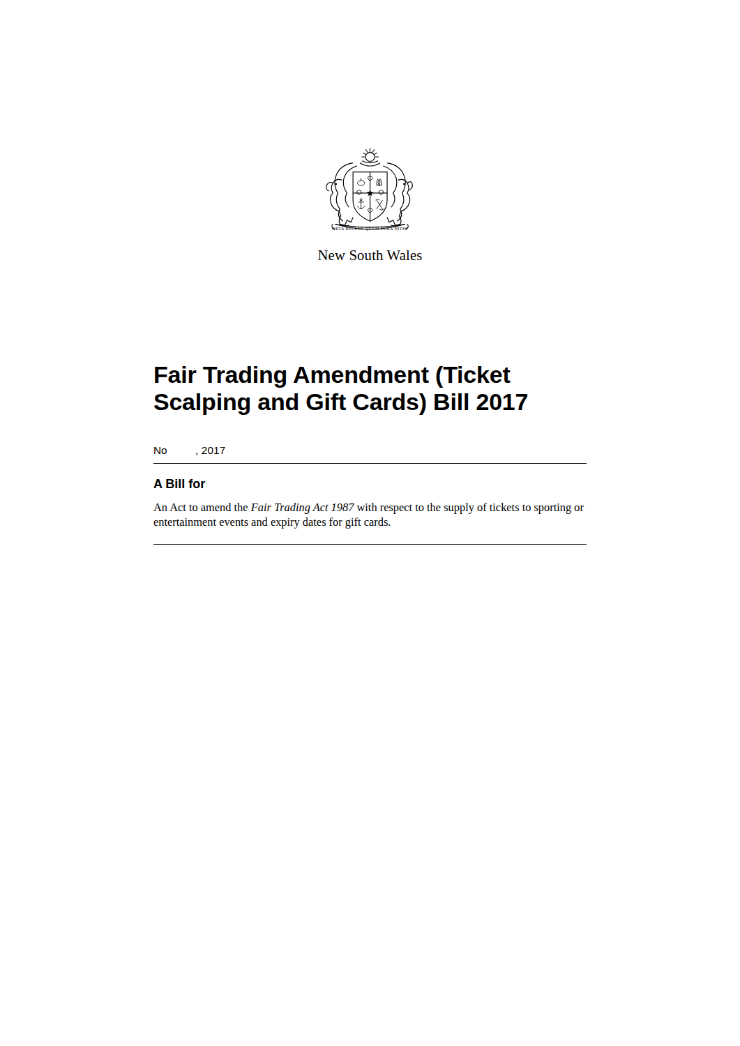ORTA RECENS QUAM PURA NITES
New South Wales
Fair Trading Amendment (Ticket Scalping and Gift Cards) Bill 2017
No , 2017
A Bill for
An Act to amend the Fair Trading Act 1987 with respect to the supply of tickets to sporting or entertainment events and expiry dates for gift cards.